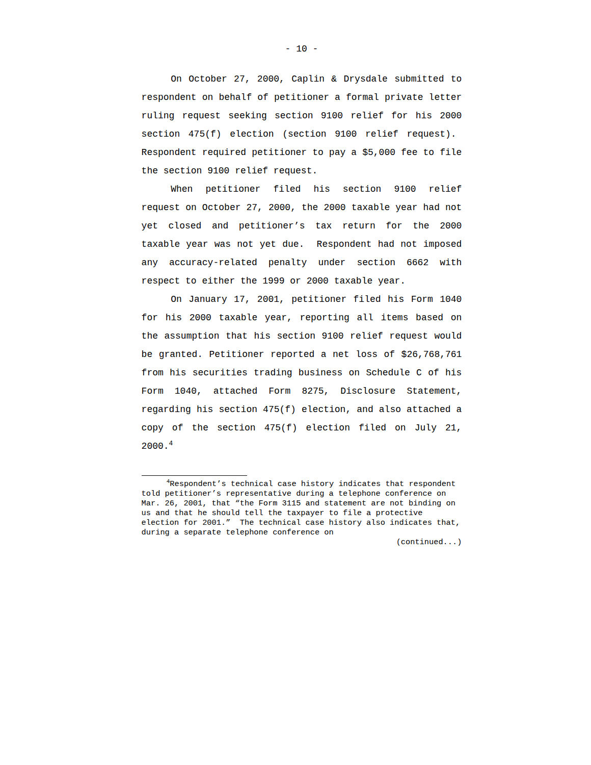- 10 -
On October 27, 2000, Caplin & Drysdale submitted to respondent on behalf of petitioner a formal private letter ruling request seeking section 9100 relief for his 2000 section 475(f) election (section 9100 relief request). Respondent required petitioner to pay a $5,000 fee to file the section 9100 relief request.
When petitioner filed his section 9100 relief request on October 27, 2000, the 2000 taxable year had not yet closed and petitioner’s tax return for the 2000 taxable year was not yet due. Respondent had not imposed any accuracy-related penalty under section 6662 with respect to either the 1999 or 2000 taxable year.
On January 17, 2001, petitioner filed his Form 1040 for his 2000 taxable year, reporting all items based on the assumption that his section 9100 relief request would be granted. Petitioner reported a net loss of $26,768,761 from his securities trading business on Schedule C of his Form 1040, attached Form 8275, Disclosure Statement, regarding his section 475(f) election, and also attached a copy of the section 475(f) election filed on July 21, 2000.4
4Respondent’s technical case history indicates that respondent told petitioner’s representative during a telephone conference on Mar. 26, 2001, that “the Form 3115 and statement are not binding on us and that he should tell the taxpayer to file a protective election for 2001.” The technical case history also indicates that, during a separate telephone conference on
(continued...)